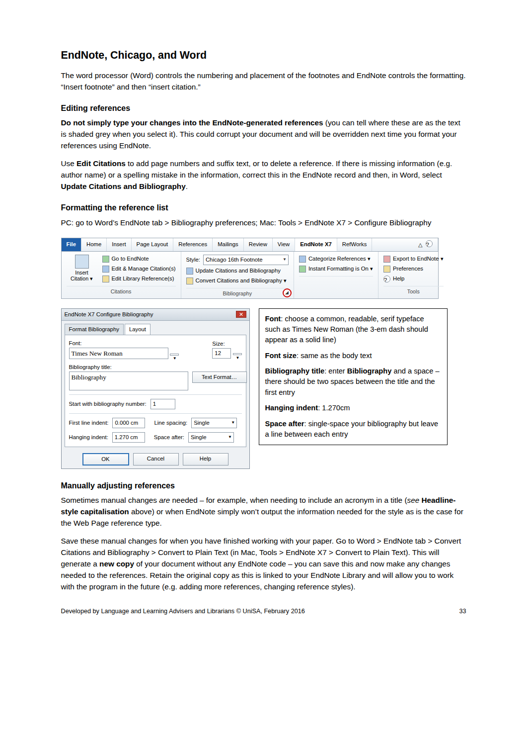EndNote, Chicago, and Word
The word processor (Word) controls the numbering and placement of the footnotes and EndNote controls the formatting. “Insert footnote” and then “insert citation.”
Editing references
Do not simply type your changes into the EndNote-generated references (you can tell where these are as the text is shaded grey when you select it). This could corrupt your document and will be overridden next time you format your references using EndNote.
Use Edit Citations to add page numbers and suffix text, or to delete a reference. If there is missing information (e.g. author name) or a spelling mistake in the information, correct this in the EndNote record and then, in Word, select Update Citations and Bibliography.
Formatting the reference list
PC: go to Word’s EndNote tab > Bibliography preferences; Mac: Tools > EndNote X7 > Configure Bibliography
File
Home
Insert
Page Layout
References
Mailings
Review
View
EndNote X7
RefWorks
△ ?
Insert
Citation ▾
Go to EndNote
Edit & Manage Citation(s)
Edit Library Reference(s)
Citations
Style: Chicago 16th Footnote
Update Citations and Bibliography
Convert Citations and Bibliography ▾
Bibliography
◢
Categorize References ▾
Instant Formatting is On ▾
Export to EndNote ▾
Preferences
?Help
Tools
EndNote X7 Configure Bibliography ✕
Format Bibliography
Layout
Font:
Times New Roman
Size:
12
Bibliography title:
Bibliography Text Format…
Start with bibliography number: 1
First line indent: 0.000 cm Line spacing: Single
Hanging indent: 1.270 cm Space after: Single
OK Cancel Help
Font: choose a common, readable, serif typeface such as Times New Roman (the 3-em dash should appear as a solid line)
Font size: same as the body text
Bibliography title: enter Bibliography and a space – there should be two spaces between the title and the first entry
Hanging indent: 1.270cm
Space after: single-space your bibliography but leave a line between each entry
Manually adjusting references
Sometimes manual changes are needed – for example, when needing to include an acronym in a title (see Headline-style capitalisation above) or when EndNote simply won’t output the information needed for the style as is the case for the Web Page reference type.
Save these manual changes for when you have finished working with your paper. Go to Word > EndNote tab > Convert Citations and Bibliography > Convert to Plain Text (in Mac, Tools > EndNote X7 > Convert to Plain Text). This will generate a new copy of your document without any EndNote code – you can save this and now make any changes needed to the references. Retain the original copy as this is linked to your EndNote Library and will allow you to work with the program in the future (e.g. adding more references, changing reference styles).
Developed by Language and Learning Advisers and Librarians © UniSA, February 2016 33